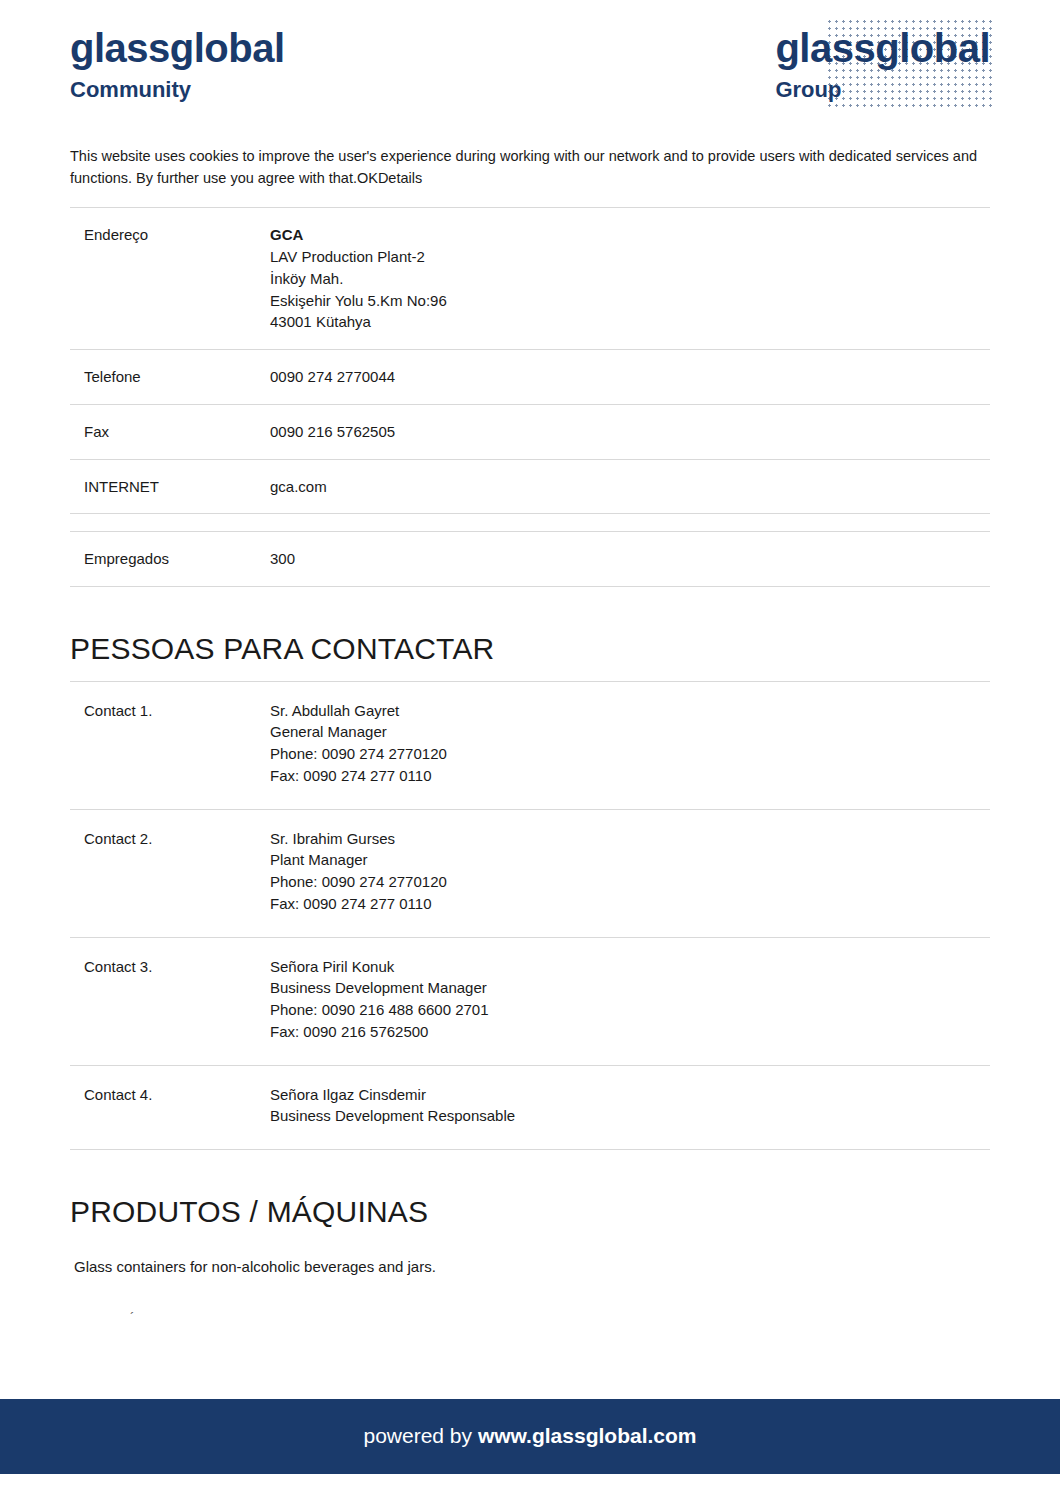glassglobal
Community
glassglobal
Group
This website uses cookies to improve the user's experience during working with our network and to provide users with dedicated services and functions. By further use you agree with that.OK Details
| Endereço | GCA LAV Production Plant-2 İnköy Mah. Eskişehir Yolu 5.Km No:96 43001 Kütahya |
| Telefone | 0090 274 2770044 |
| Fax | 0090 216 5762505 |
| INTERNET | gca.com |
| Empregados | 300 |
PESSOAS PARA CONTACTAR
| Contact 1. | Sr. Abdullah Gayret General Manager Phone: 0090 274 2770120 Fax: 0090 274 277 0110 |
| Contact 2. | Sr. Ibrahim Gurses Plant Manager Phone: 0090 274 2770120 Fax: 0090 274 277 0110 |
| Contact 3. | Señora Piril Konuk Business Development Manager Phone: 0090 216 488 6600 2701 Fax: 0090 216 5762500 |
| Contact 4. | Señora Ilgaz Cinsdemir Business Development Responsable |
PRODUTOS / MÁQUINAS
Glass containers for non-alcoholic beverages and jars.
´
powered by www.glassglobal.com